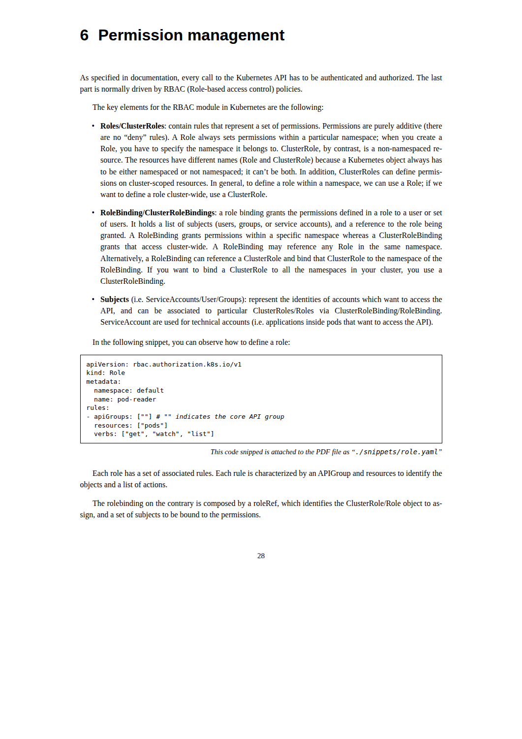6 Permission management
As specified in documentation, every call to the Kubernetes API has to be authenticated and authorized. The last part is normally driven by RBAC (Role-based access control) policies.
The key elements for the RBAC module in Kubernetes are the following:
Roles/ClusterRoles: contain rules that represent a set of permissions. Permissions are purely additive (there are no “deny” rules). A Role always sets permissions within a particular namespace; when you create a Role, you have to specify the namespace it belongs to. ClusterRole, by contrast, is a non-namespaced resource. The resources have different names (Role and ClusterRole) because a Kubernetes object always has to be either namespaced or not namespaced; it can’t be both. In addition, ClusterRoles can define permissions on cluster-scoped resources. In general, to define a role within a namespace, we can use a Role; if we want to define a role cluster-wide, use a ClusterRole.
RoleBinding/ClusterRoleBindings: a role binding grants the permissions defined in a role to a user or set of users. It holds a list of subjects (users, groups, or service accounts), and a reference to the role being granted. A RoleBinding grants permissions within a specific namespace whereas a ClusterRoleBinding grants that access cluster-wide. A RoleBinding may reference any Role in the same namespace. Alternatively, a RoleBinding can reference a ClusterRole and bind that ClusterRole to the namespace of the RoleBinding. If you want to bind a ClusterRole to all the namespaces in your cluster, you use a ClusterRoleBinding.
Subjects (i.e. ServiceAccounts/User/Groups): represent the identities of accounts which want to access the API, and can be associated to particular ClusterRoles/Roles via ClusterRoleBinding/RoleBinding. ServiceAccount are used for technical accounts (i.e. applications inside pods that want to access the API).
In the following snippet, you can observe how to define a role:
apiVersion: rbac.authorization.k8s.io/v1
kind: Role
metadata:
  namespace: default
  name: pod-reader
rules:
- apiGroups: [""] # "" indicates the core API group
  resources: ["pods"]
  verbs: ["get", "watch", "list"]
This code snipped is attached to the PDF file as “./snippets/role.yaml”
Each role has a set of associated rules. Each rule is characterized by an APIGroup and resources to identify the objects and a list of actions.
The rolebinding on the contrary is composed by a roleRef, which identifies the ClusterRole/Role object to assign, and a set of subjects to be bound to the permissions.
28